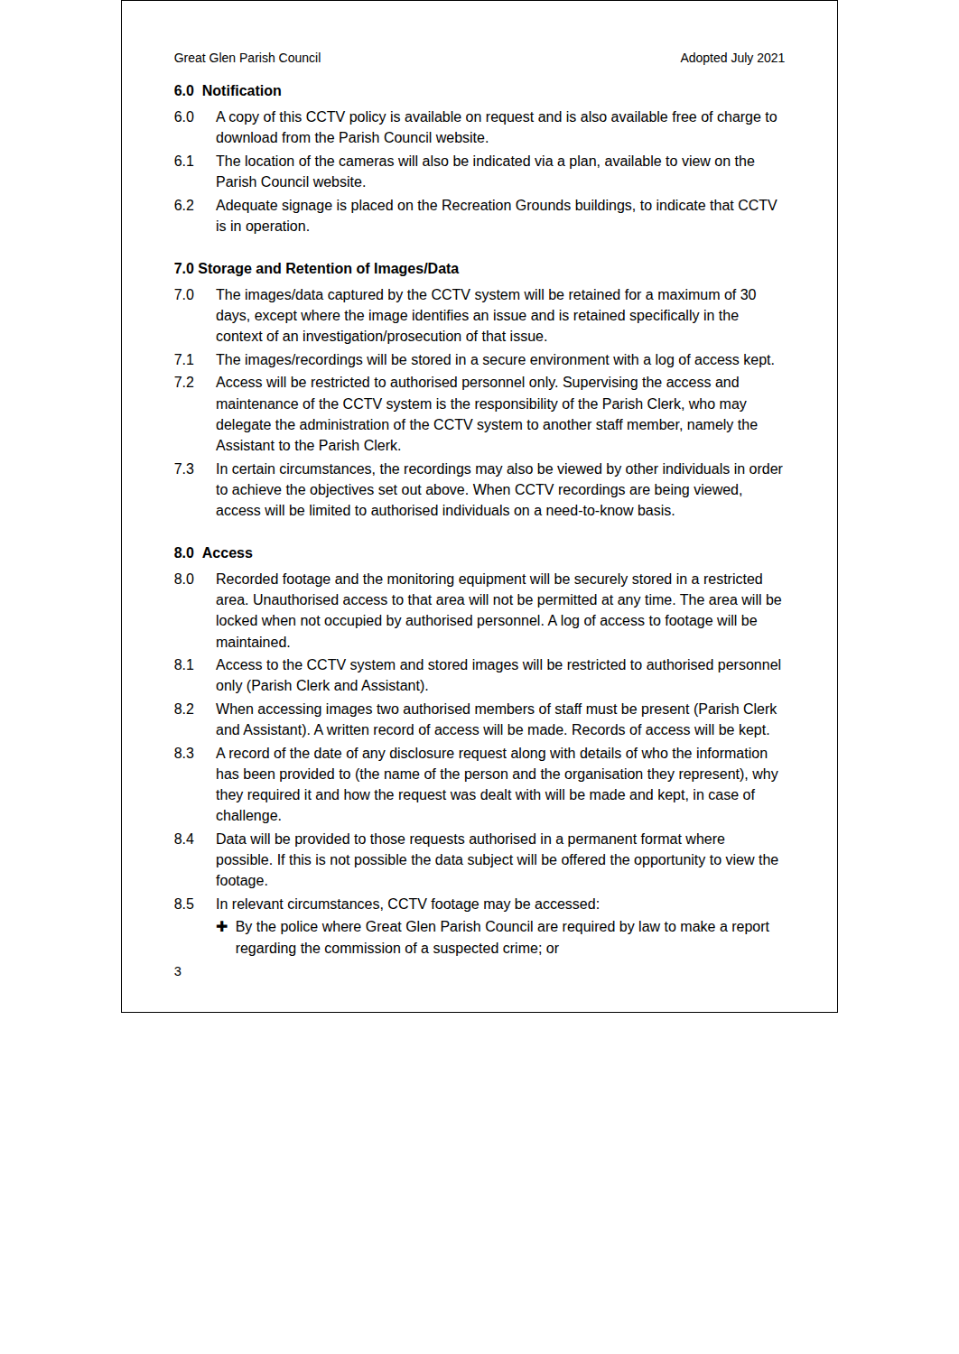Great Glen Parish Council Adopted July 2021
6.0 Notification
6.0
A copy of this CCTV policy is available on request and is also available free of charge to download from the Parish Council website.
6.1
The location of the cameras will also be indicated via a plan, available to view on the Parish Council website.
6.2
Adequate signage is placed on the Recreation Grounds buildings, to indicate that CCTV is in operation.
7.0 Storage and Retention of Images/Data
7.0
The images/data captured by the CCTV system will be retained for a maximum of 30 days, except where the image identifies an issue and is retained specifically in the context of an investigation/prosecution of that issue.
7.1
The images/recordings will be stored in a secure environment with a log of access kept.
7.2
Access will be restricted to authorised personnel only. Supervising the access and maintenance of the CCTV system is the responsibility of the Parish Clerk, who may delegate the administration of the CCTV system to another staff member, namely the Assistant to the Parish Clerk.
7.3
In certain circumstances, the recordings may also be viewed by other individuals in order to achieve the objectives set out above. When CCTV recordings are being viewed, access will be limited to authorised individuals on a need-to-know basis.
8.0 Access
8.0
Recorded footage and the monitoring equipment will be securely stored in a restricted area. Unauthorised access to that area will not be permitted at any time. The area will be locked when not occupied by authorised personnel. A log of access to footage will be maintained.
8.1
Access to the CCTV system and stored images will be restricted to authorised personnel only (Parish Clerk and Assistant).
8.2
When accessing images two authorised members of staff must be present (Parish Clerk and Assistant). A written record of access will be made. Records of access will be kept.
8.3
A record of the date of any disclosure request along with details of who the information has been provided to (the name of the person and the organisation they represent), why they required it and how the request was dealt with will be made and kept, in case of challenge.
8.4
Data will be provided to those requests authorised in a permanent format where possible. If this is not possible the data subject will be offered the opportunity to view the footage.
8.5
In relevant circumstances, CCTV footage may be accessed:
By the police where Great Glen Parish Council are required by law to make a report regarding the commission of a suspected crime; or
3